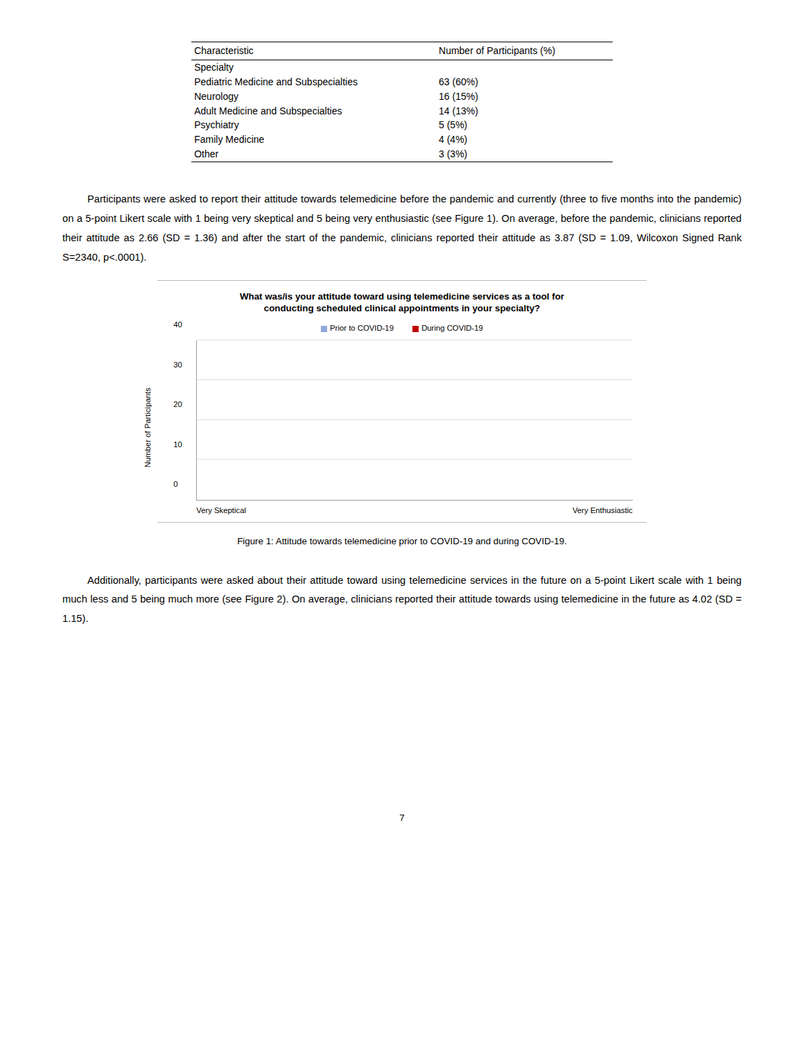| Characteristic | Number of Participants (%) |
| --- | --- |
| Specialty | |
| Pediatric Medicine and Subspecialties | 63 (60%) |
| Neurology | 16 (15%) |
| Adult Medicine and Subspecialties | 14 (13%) |
| Psychiatry | 5 (5%) |
| Family Medicine | 4 (4%) |
| Other | 3 (3%) |
Participants were asked to report their attitude towards telemedicine before the pandemic and currently (three to five months into the pandemic) on a 5-point Likert scale with 1 being very skeptical and 5 being very enthusiastic (see Figure 1). On average, before the pandemic, clinicians reported their attitude as 2.66 (SD = 1.36) and after the start of the pandemic, clinicians reported their attitude as 3.87 (SD = 1.09, Wilcoxon Signed Rank S=2340, p<.0001).
What was/is your attitude toward using telemedicine services as a tool for
conducting scheduled clinical appointments in your specialty?
Prior to COVID-19 During COVID-19
Number of Participants
40
30
20
10
0
Very Skeptical Very Enthusiastic
Figure 1: Attitude towards telemedicine prior to COVID-19 and during COVID-19.
Additionally, participants were asked about their attitude toward using telemedicine services in the future on a 5-point Likert scale with 1 being much less and 5 being much more (see Figure 2). On average, clinicians reported their attitude towards using telemedicine in the future as 4.02 (SD = 1.15).
7